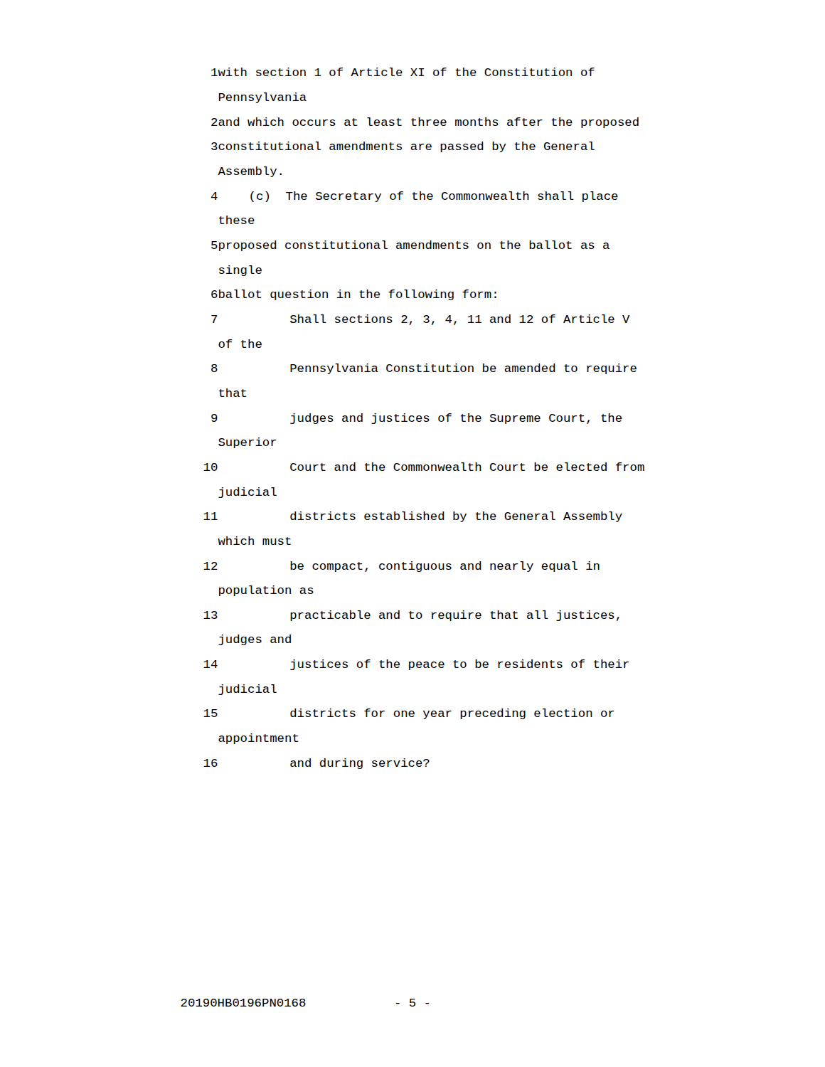| 1 | with section 1 of Article XI of the Constitution of Pennsylvania |
| 2 | and which occurs at least three months after the proposed |
| 3 | constitutional amendments are passed by the General Assembly. |
| 4 | (c) The Secretary of the Commonwealth shall place these |
| 5 | proposed constitutional amendments on the ballot as a single |
| 6 | ballot question in the following form: |
| 7 | Shall sections 2, 3, 4, 11 and 12 of Article V of the |
| 8 | Pennsylvania Constitution be amended to require that |
| 9 | judges and justices of the Supreme Court, the Superior |
| 10 | Court and the Commonwealth Court be elected from judicial |
| 11 | districts established by the General Assembly which must |
| 12 | be compact, contiguous and nearly equal in population as |
| 13 | practicable and to require that all justices, judges and |
| 14 | justices of the peace to be residents of their judicial |
| 15 | districts for one year preceding election or appointment |
| 16 | and during service? |
20190HB0196PN0168 - 5 -